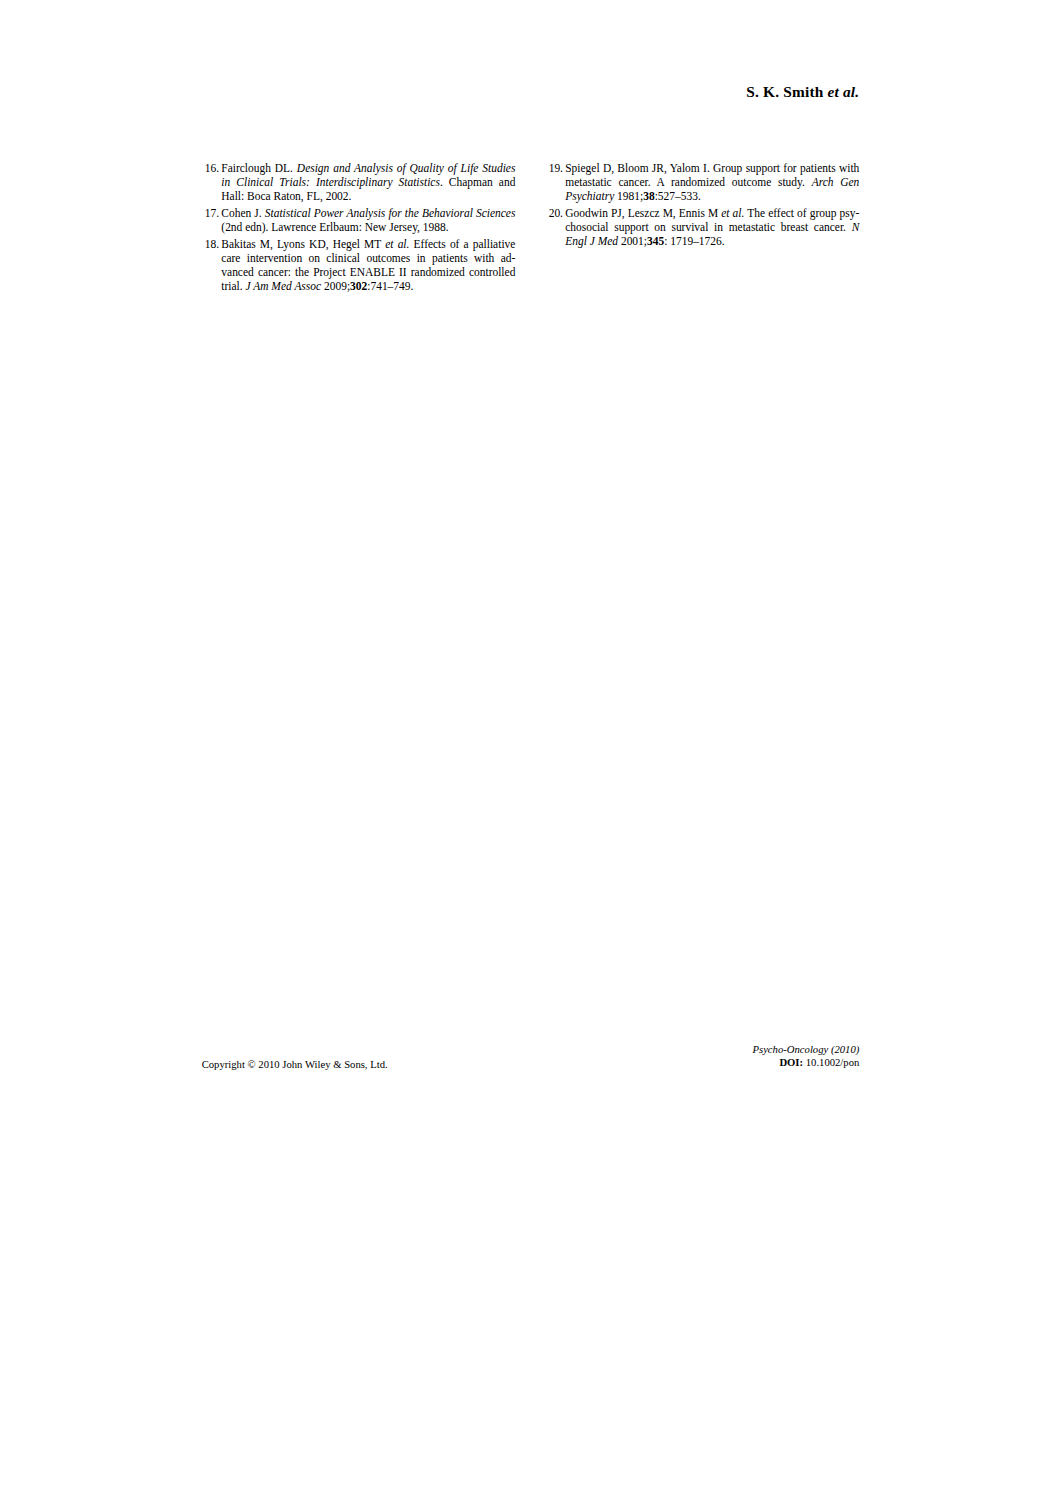S. K. Smith et al.
Fairclough DL. Design and Analysis of Quality of Life Studies in Clinical Trials: Interdisciplinary Statistics. Chapman and Hall: Boca Raton, FL, 2002.
Cohen J. Statistical Power Analysis for the Behavioral Sciences (2nd edn). Lawrence Erlbaum: New Jersey, 1988.
Bakitas M, Lyons KD, Hegel MT et al. Effects of a palliative care intervention on clinical outcomes in patients with advanced cancer: the Project ENABLE II randomized controlled trial. J Am Med Assoc 2009;302:741–749.
Spiegel D, Bloom JR, Yalom I. Group support for patients with metastatic cancer. A randomized outcome study. Arch Gen Psychiatry 1981;38:527–533.
Goodwin PJ, Leszcz M, Ennis M et al. The effect of group psychosocial support on survival in metastatic breast cancer. N Engl J Med 2001;345: 1719–1726.
Copyright © 2010 John Wiley & Sons, Ltd.
Psycho-Oncology (2010)
DOI: 10.1002/pon